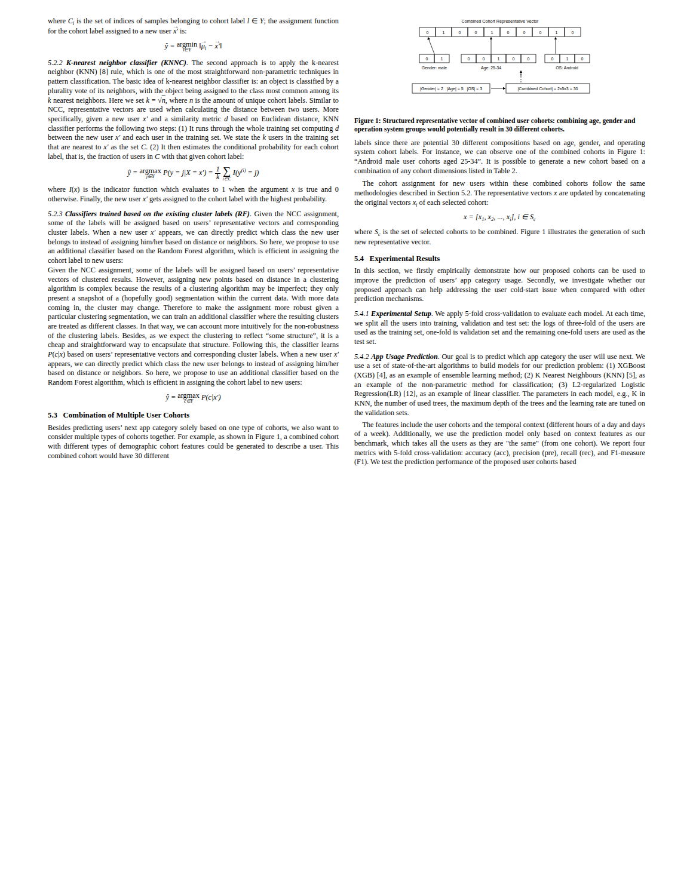where Cl is the set of indices of samples belonging to cohort label l ∈ Y; the assignment function for the cohort label assigned to a new user x′ is:
ŷ = argmin l∈Y ‖μl − x′‖
5.2.2 K-nearest neighbor classifier (KNNC). The second approach is to apply the k-nearest neighbor (KNN) [8] rule, which is one of the most straightforward non-parametric techniques in pattern classification. The basic idea of k-nearest neighbor classifier is: an object is classified by a plurality vote of its neighbors, with the object being assigned to the class most common among its k nearest neighbors. Here we set k = √n, where n is the amount of unique cohort labels. Similar to NCC, representative vectors are used when calculating the distance between two users. More specifically, given a new user x′ and a similarity metric d based on Euclidean distance, KNN classifier performs the following two steps: (1) It runs through the whole training set computing d between the new user x′ and each user in the training set. We state the k users in the training set that are nearest to x′ as the set C. (2) It then estimates the conditional probability for each cohort label, that is, the fraction of users in C with that given cohort label:
ŷ = argmax j∈Y P(y = j|X = x′) = 1 k ∑i∈C I(y(i) = j)
where I(x) is the indicator function which evaluates to 1 when the argument x is true and 0 otherwise. Finally, the new user x′ gets assigned to the cohort label with the highest probability.
5.2.3 Classifiers trained based on the existing cluster labels (RF). Given the NCC assignment, some of the labels will be assigned based on users’ representative vectors and corresponding cluster labels. When a new user x′ appears, we can directly predict which class the new user belongs to instead of assigning him/her based on distance or neighbors. So here, we propose to use an additional classifier based on the Random Forest algorithm, which is efficient in assigning the cohort label to new users:
Given the NCC assignment, some of the labels will be assigned based on users’ representative vectors of clustered results. However, assigning new points based on distance in a clustering algorithm is complex because the results of a clustering algorithm may be imperfect; they only present a snapshot of a (hopefully good) segmentation within the current data. With more data coming in, the cluster may change. Therefore to make the assignment more robust given a particular clustering segmentation, we can train an additional classifier where the resulting clusters are treated as different classes. In that way, we can account more intuitively for the non-robustness of the clustering labels. Besides, as we expect the clustering to reflect “some structure”, it is a cheap and straightforward way to encapsulate that structure. Following this, the classifier learns P(c|x) based on users’ representative vectors and corresponding cluster labels. When a new user x′ appears, we can directly predict which class the new user belongs to instead of assigning him/her based on distance or neighbors. So here, we propose to use an additional classifier based on the Random Forest algorithm, which is efficient in assigning the cohort label to new users:
ŷ = argmax c∈Y P(c|x′)
5.3 Combination of Multiple User Cohorts
Besides predicting users’ next app category solely based on one type of cohorts, we also want to consider multiple types of cohorts together. For example, as shown in Figure 1, a combined cohort with different types of demographic cohort features could be generated to describe a user. This combined cohort would have 30 different
Combined Cohort Representative Vector 0 1 0 0 1 0 0 0 1 0 0 1 0 0 1 0 0 0 1 0 Gender: male Age: 25-34 OS: Android |Gender| = 2 |Age| = 5 |OS| = 3 |Combined Cohort| = 2x5x3 = 30
Figure 1: Structured representative vector of combined user cohorts: combining age, gender and operation system groups would potentially result in 30 different cohorts.
labels since there are potential 30 different compositions based on age, gender, and operating system cohort labels. For instance, we can observe one of the combined cohorts in Figure 1: “Android male user cohorts aged 25-34”. It is possible to generate a new cohort based on a combination of any cohort dimensions listed in Table 2.
The cohort assignment for new users within these combined cohorts follow the same methodologies described in Section 5.2. The representative vectors x are updated by concatenating the original vectors xi of each selected cohort:
x = [x1, x2, ..., xi], i ∈ Sc
where Sc is the set of selected cohorts to be combined. Figure 1 illustrates the generation of such new representative vector.
5.4 Experimental Results
In this section, we firstly empirically demonstrate how our proposed cohorts can be used to improve the prediction of users’ app category usage. Secondly, we investigate whether our proposed approach can help addressing the user cold-start issue when compared with other prediction mechanisms.
5.4.1 Experimental Setup. We apply 5-fold cross-validation to evaluate each model. At each time, we split all the users into training, validation and test set: the logs of three-fold of the users are used as the training set, one-fold is validation set and the remaining one-fold users are used as the test set.
5.4.2 App Usage Prediction. Our goal is to predict which app category the user will use next. We use a set of state-of-the-art algorithms to build models for our prediction problem: (1) XGBoost (XGB) [4], as an example of ensemble learning method; (2) K Nearest Neighbours (KNN) [5], as an example of the non-parametric method for classification; (3) L2-regularized Logistic Regression(LR) [12], as an example of linear classifier. The parameters in each model, e.g., K in KNN, the number of used trees, the maximum depth of the trees and the learning rate are tuned on the validation sets.
The features include the user cohorts and the temporal context (different hours of a day and days of a week). Additionally, we use the prediction model only based on context features as our benchmark, which takes all the users as they are "the same" (from one cohort). We report four metrics with 5-fold cross-validation: accuracy (acc), precision (pre), recall (rec), and F1-measure (F1). We test the prediction performance of the proposed user cohorts based